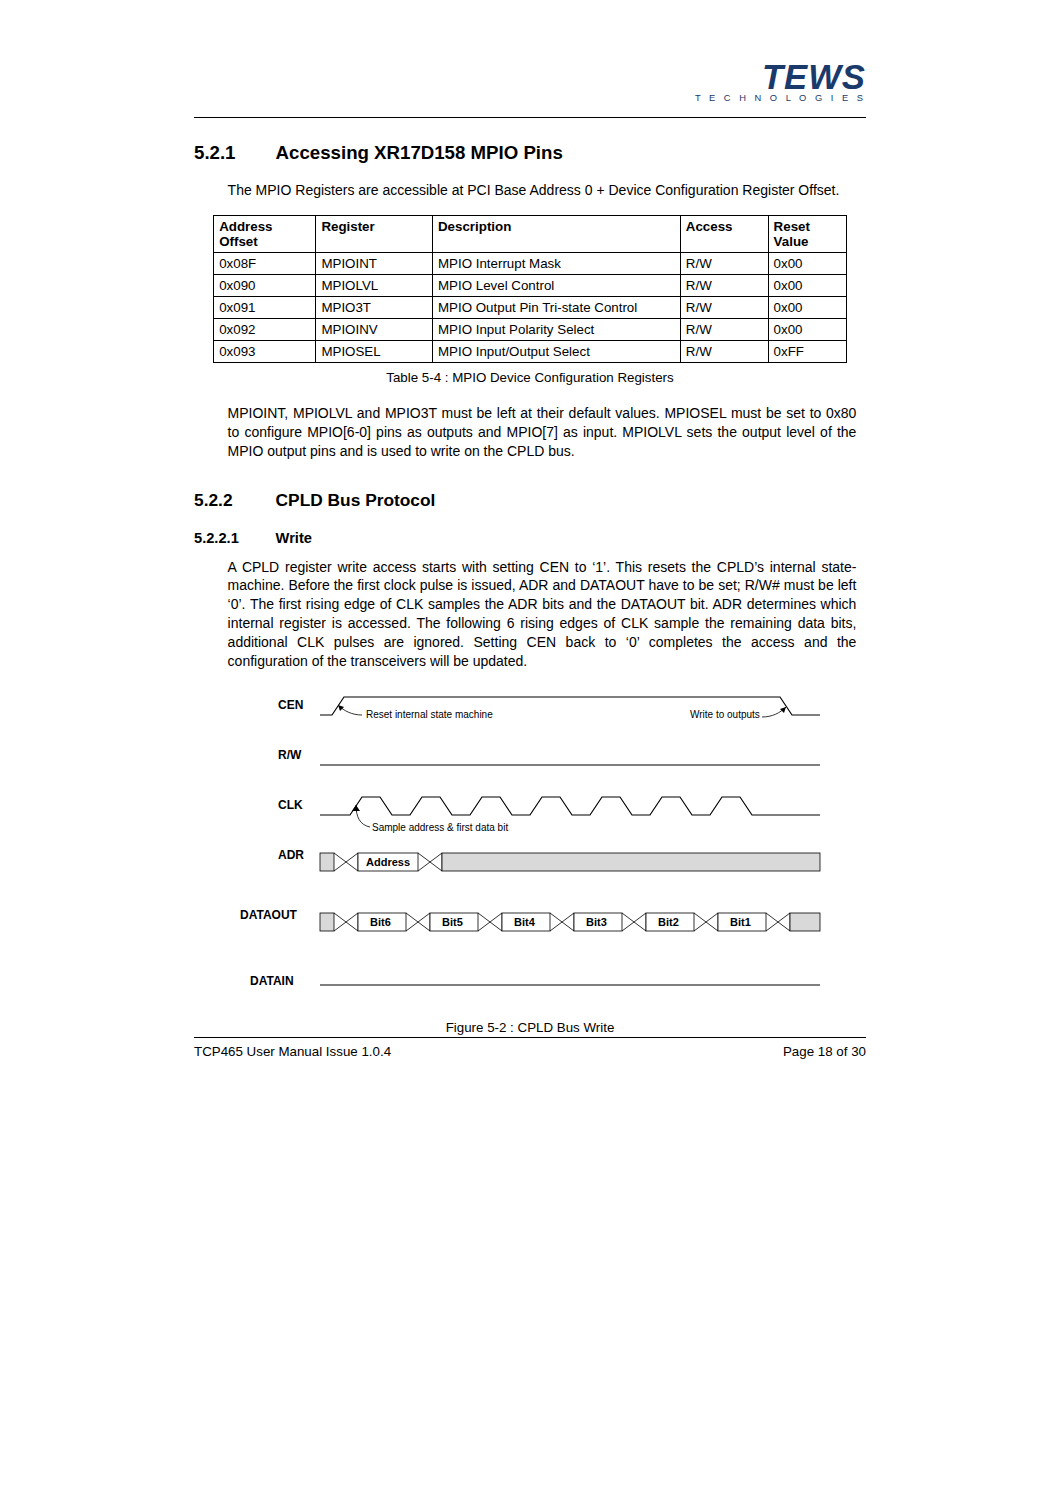TEWS
T E C H N O L O G I E S
5.2.1 Accessing XR17D158 MPIO Pins
The MPIO Registers are accessible at PCI Base Address 0 + Device Configuration Register Offset.
| Address Offset | Register | Description | Access | Reset Value |
| --- | --- | --- | --- | --- |
| 0x08F | MPIOINT | MPIO Interrupt Mask | R/W | 0x00 |
| 0x090 | MPIOLVL | MPIO Level Control | R/W | 0x00 |
| 0x091 | MPIO3T | MPIO Output Pin Tri-state Control | R/W | 0x00 |
| 0x092 | MPIOINV | MPIO Input Polarity Select | R/W | 0x00 |
| 0x093 | MPIOSEL | MPIO Input/Output Select | R/W | 0xFF |
Table 5-4 : MPIO Device Configuration Registers
MPIOINT, MPIOLVL and MPIO3T must be left at their default values. MPIOSEL must be set to 0x80 to configure MPIO[6-0] pins as outputs and MPIO[7] as input. MPIOLVL sets the output level of the MPIO output pins and is used to write on the CPLD bus.
5.2.2 CPLD Bus Protocol
5.2.2.1 Write
A CPLD register write access starts with setting CEN to ‘1’. This resets the CPLD’s internal state-machine. Before the first clock pulse is issued, ADR and DATAOUT have to be set; R/W# must be left ‘0’. The first rising edge of CLK samples the ADR bits and the DATAOUT bit. ADR determines which internal register is accessed. The following 6 rising edges of CLK sample the remaining data bits, additional CLK pulses are ignored. Setting CEN back to ‘0’ completes the access and the configuration of the transceivers will be updated.
CEN R/W CLK ADR DATAOUT DATAIN Reset internal state machine Write to outputs Sample address & first data bit Address Bit6 Bit5 Bit4 Bit3 Bit2 Bit1
Figure 5-2 : CPLD Bus Write
TCP465 User Manual Issue 1.0.4 Page 18 of 30